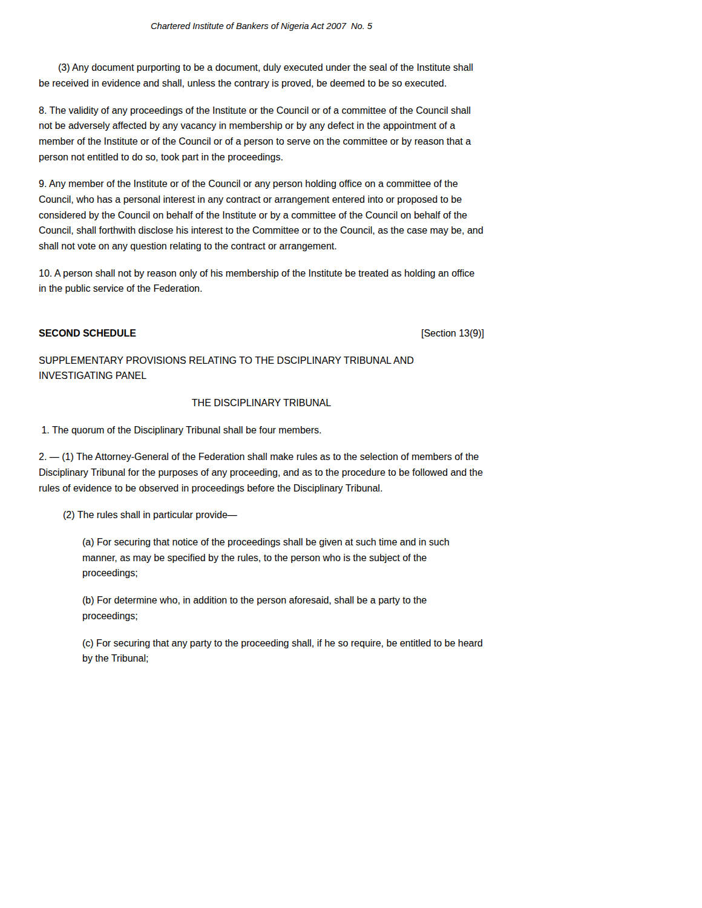Chartered Institute of Bankers of Nigeria Act 2007 No. 5
(3) Any document purporting to be a document, duly executed under the seal of the Institute shall be received in evidence and shall, unless the contrary is proved, be deemed to be so executed.
8. The validity of any proceedings of the Institute or the Council or of a committee of the Council shall not be adversely affected by any vacancy in membership or by any defect in the appointment of a member of the Institute or of the Council or of a person to serve on the committee or by reason that a person not entitled to do so, took part in the proceedings.
9. Any member of the Institute or of the Council or any person holding office on a committee of the Council, who has a personal interest in any contract or arrangement entered into or proposed to be considered by the Council on behalf of the Institute or by a committee of the Council on behalf of the Council, shall forthwith disclose his interest to the Committee or to the Council, as the case may be, and shall not vote on any question relating to the contract or arrangement.
10. A person shall not by reason only of his membership of the Institute be treated as holding an office in the public service of the Federation.
SECOND SCHEDULE [Section 13(9)]
SUPPLEMENTARY PROVISIONS RELATING TO THE DSCIPLINARY TRIBUNAL AND INVESTIGATING PANEL
THE DISCIPLINARY TRIBUNAL
1. The quorum of the Disciplinary Tribunal shall be four members.
2. — (1) The Attorney-General of the Federation shall make rules as to the selection of members of the Disciplinary Tribunal for the purposes of any proceeding, and as to the procedure to be followed and the rules of evidence to be observed in proceedings before the Disciplinary Tribunal.
(2) The rules shall in particular provide—
(a) For securing that notice of the proceedings shall be given at such time and in such manner, as may be specified by the rules, to the person who is the subject of the proceedings;
(b) For determine who, in addition to the person aforesaid, shall be a party to the proceedings;
(c) For securing that any party to the proceeding shall, if he so require, be entitled to be heard by the Tribunal;